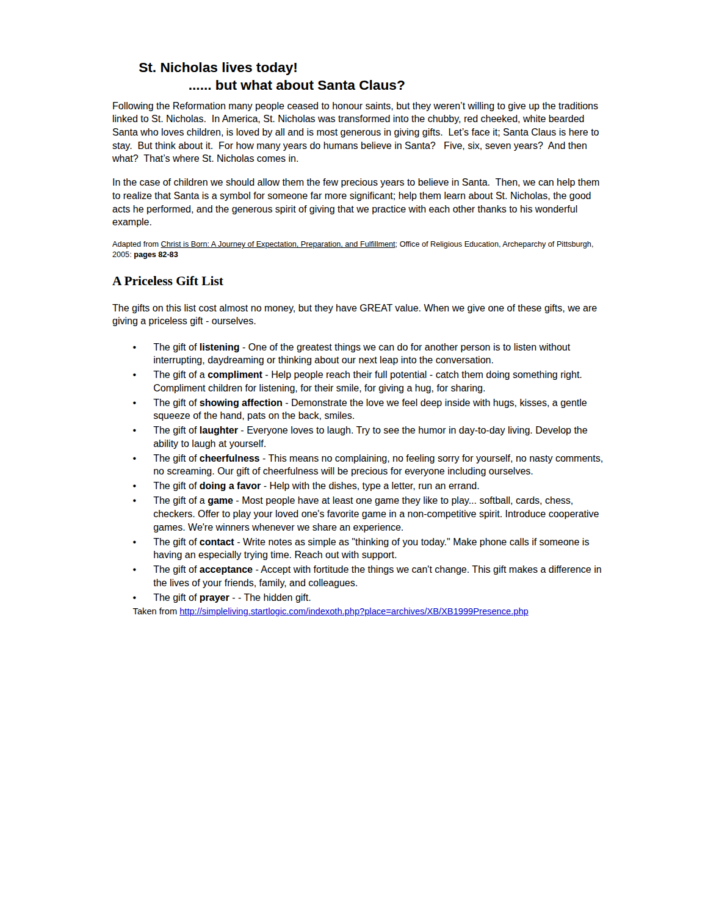St. Nicholas lives today!...... but what about Santa Claus?
Following the Reformation many people ceased to honour saints, but they weren’t willing to give up the traditions linked to St. Nicholas. In America, St. Nicholas was transformed into the chubby, red cheeked, white bearded Santa who loves children, is loved by all and is most generous in giving gifts. Let’s face it; Santa Claus is here to stay. But think about it. For how many years do humans believe in Santa? Five, six, seven years? And then what? That’s where St. Nicholas comes in.
In the case of children we should allow them the few precious years to believe in Santa. Then, we can help them to realize that Santa is a symbol for someone far more significant; help them learn about St. Nicholas, the good acts he performed, and the generous spirit of giving that we practice with each other thanks to his wonderful example.
Adapted from Christ is Born: A Journey of Expectation, Preparation, and Fulfillment; Office of Religious Education, Archeparchy of Pittsburgh, 2005: pages 82-83
A Priceless Gift List
The gifts on this list cost almost no money, but they have GREAT value. When we give one of these gifts, we are giving a priceless gift - ourselves.
The gift of listening - One of the greatest things we can do for another person is to listen without interrupting, daydreaming or thinking about our next leap into the conversation.
The gift of a compliment - Help people reach their full potential - catch them doing something right. Compliment children for listening, for their smile, for giving a hug, for sharing.
The gift of showing affection - Demonstrate the love we feel deep inside with hugs, kisses, a gentle squeeze of the hand, pats on the back, smiles.
The gift of laughter - Everyone loves to laugh. Try to see the humor in day-to-day living. Develop the ability to laugh at yourself.
The gift of cheerfulness - This means no complaining, no feeling sorry for yourself, no nasty comments, no screaming. Our gift of cheerfulness will be precious for everyone including ourselves.
The gift of doing a favor - Help with the dishes, type a letter, run an errand.
The gift of a game - Most people have at least one game they like to play... softball, cards, chess, checkers. Offer to play your loved one's favorite game in a non-competitive spirit. Introduce cooperative games. We're winners whenever we share an experience.
The gift of contact - Write notes as simple as "thinking of you today." Make phone calls if someone is having an especially trying time. Reach out with support.
The gift of acceptance - Accept with fortitude the things we can't change. This gift makes a difference in the lives of your friends, family, and colleagues.
The gift of prayer - - The hidden gift.
Taken from http://simpleliving.startlogic.com/indexoth.php?place=archives/XB/XB1999Presence.php